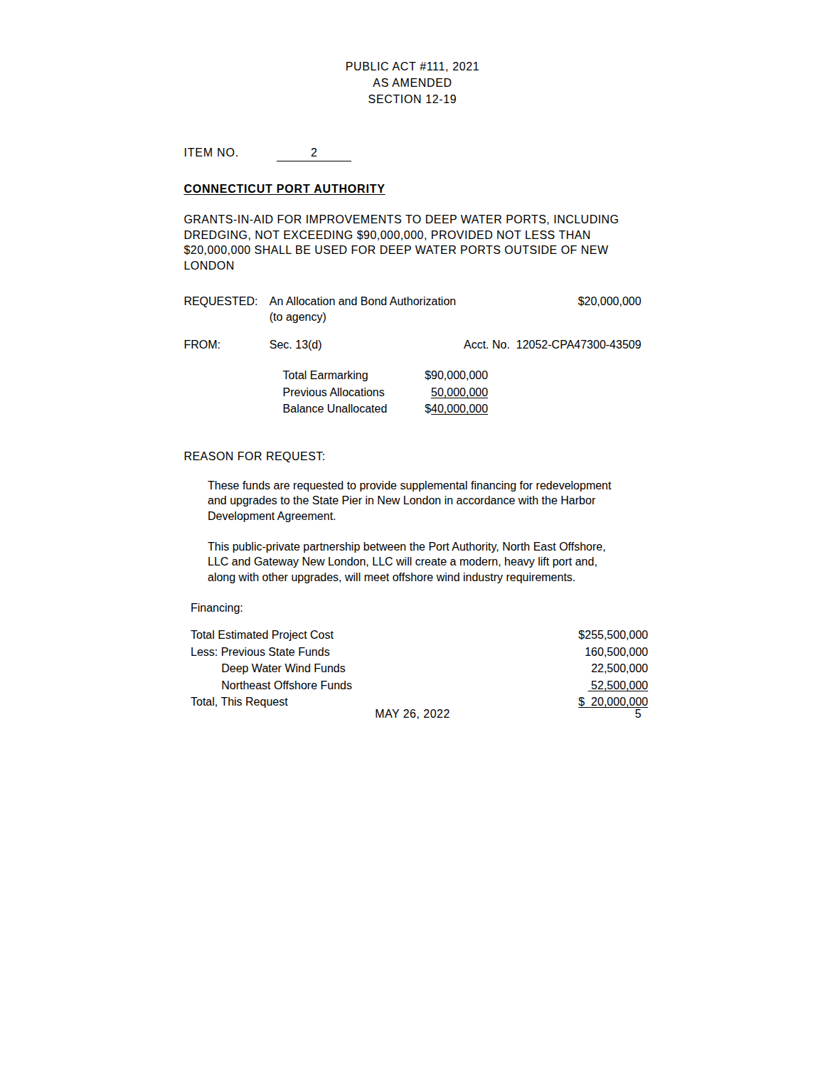PUBLIC ACT #111, 2021
AS AMENDED
SECTION 12-19
ITEM NO. 2
CONNECTICUT PORT AUTHORITY
GRANTS-IN-AID FOR IMPROVEMENTS TO DEEP WATER PORTS, INCLUDING DREDGING, NOT EXCEEDING $90,000,000, PROVIDED NOT LESS THAN $20,000,000 SHALL BE USED FOR DEEP WATER PORTS OUTSIDE OF NEW LONDON
| REQUESTED: | An Allocation and Bond Authorization (to agency) | $20,000,000 |
| FROM: | Sec. 13(d) | Acct. No. 12052-CPA47300-43509 |
| Total Earmarking | $90,000,000 |
| Previous Allocations | 50,000,000 |
| Balance Unallocated | $ 40,000,000 |
REASON FOR REQUEST:
These funds are requested to provide supplemental financing for redevelopment and upgrades to the State Pier in New London in accordance with the Harbor Development Agreement.
This public-private partnership between the Port Authority, North East Offshore, LLC and Gateway New London, LLC will create a modern, heavy lift port and, along with other upgrades, will meet offshore wind industry requirements.
Financing:
| Total Estimated Project Cost | $255,500,000 |
| Less: Previous State Funds | 160,500,000 |
| Deep Water Wind Funds | 22,500,000 |
| Northeast Offshore Funds | 52,500,000 |
| Total, This Request | $ 20,000,000 |
MAY 26, 2022 5